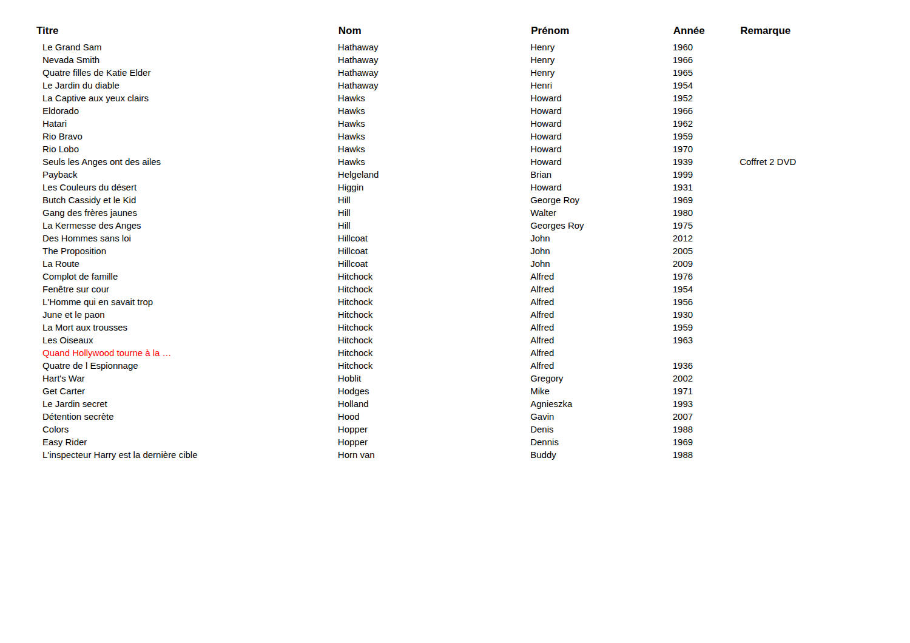| Titre | Nom | Prénom | Année | Remarque |
| --- | --- | --- | --- | --- |
| Le Grand Sam | Hathaway | Henry | 1960 | |
| Nevada Smith | Hathaway | Henry | 1966 | |
| Quatre filles de Katie Elder | Hathaway | Henry | 1965 | |
| Le Jardin du diable | Hathaway | Henri | 1954 | |
| La Captive aux yeux clairs | Hawks | Howard | 1952 | |
| Eldorado | Hawks | Howard | 1966 | |
| Hatari | Hawks | Howard | 1962 | |
| Rio Bravo | Hawks | Howard | 1959 | |
| Rio Lobo | Hawks | Howard | 1970 | |
| Seuls les Anges ont des ailes | Hawks | Howard | 1939 | Coffret 2 DVD |
| Payback | Helgeland | Brian | 1999 | |
| Les Couleurs du désert | Higgin | Howard | 1931 | |
| Butch Cassidy et le Kid | Hill | George Roy | 1969 | |
| Gang des frères jaunes | Hill | Walter | 1980 | |
| La Kermesse des Anges | Hill | Georges Roy | 1975 | |
| Des Hommes sans loi | Hillcoat | John | 2012 | |
| The Proposition | Hillcoat | John | 2005 | |
| La Route | Hillcoat | John | 2009 | |
| Complot de famille | Hitchock | Alfred | 1976 | |
| Fenêtre sur cour | Hitchock | Alfred | 1954 | |
| L'Homme qui en savait trop | Hitchock | Alfred | 1956 | |
| June et le paon | Hitchock | Alfred | 1930 | |
| La Mort aux trousses | Hitchock | Alfred | 1959 | |
| Les Oiseaux | Hitchock | Alfred | 1963 | |
| Quand Hollywood tourne à la … | Hitchock | Alfred | | |
| Quatre de l Espionnage | Hitchock | Alfred | 1936 | |
| Hart's War | Hoblit | Gregory | 2002 | |
| Get Carter | Hodges | Mike | 1971 | |
| Le Jardin secret | Holland | Agnieszka | 1993 | |
| Détention secrète | Hood | Gavin | 2007 | |
| Colors | Hopper | Denis | 1988 | |
| Easy Rider | Hopper | Dennis | 1969 | |
| L'inspecteur Harry est la dernière cible | Horn van | Buddy | 1988 | |